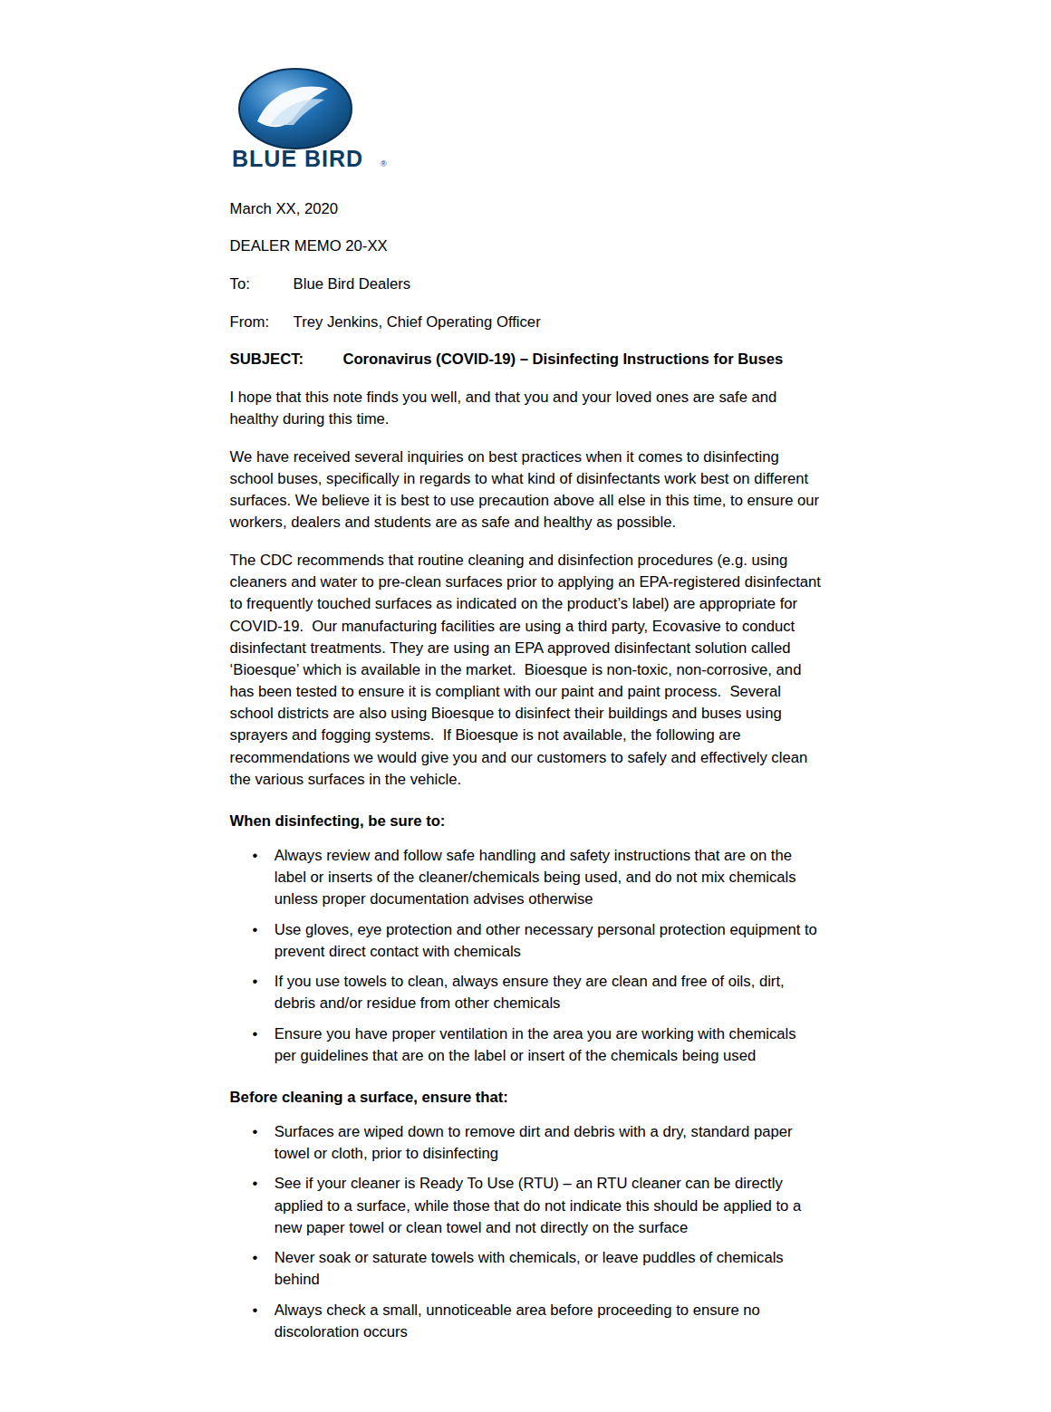Blue Bird BLUE BIRD ®
March XX, 2020
DEALER MEMO 20-XX
To: Blue Bird Dealers
From: Trey Jenkins, Chief Operating Officer
SUBJECT: Coronavirus (COVID-19) – Disinfecting Instructions for Buses
I hope that this note finds you well, and that you and your loved ones are safe and healthy during this time.
We have received several inquiries on best practices when it comes to disinfecting school buses, specifically in regards to what kind of disinfectants work best on different surfaces. We believe it is best to use precaution above all else in this time, to ensure our workers, dealers and students are as safe and healthy as possible.
The CDC recommends that routine cleaning and disinfection procedures (e.g. using cleaners and water to pre-clean surfaces prior to applying an EPA-registered disinfectant to frequently touched surfaces as indicated on the product’s label) are appropriate for COVID-19. Our manufacturing facilities are using a third party, Ecovasive to conduct disinfectant treatments. They are using an EPA approved disinfectant solution called ‘Bioesque’ which is available in the market. Bioesque is non-toxic, non-corrosive, and has been tested to ensure it is compliant with our paint and paint process. Several school districts are also using Bioesque to disinfect their buildings and buses using sprayers and fogging systems. If Bioesque is not available, the following are recommendations we would give you and our customers to safely and effectively clean the various surfaces in the vehicle.
When disinfecting, be sure to:
Always review and follow safe handling and safety instructions that are on the label or inserts of the cleaner/chemicals being used, and do not mix chemicals unless proper documentation advises otherwise
Use gloves, eye protection and other necessary personal protection equipment to prevent direct contact with chemicals
If you use towels to clean, always ensure they are clean and free of oils, dirt, debris and/or residue from other chemicals
Ensure you have proper ventilation in the area you are working with chemicals per guidelines that are on the label or insert of the chemicals being used
Before cleaning a surface, ensure that:
Surfaces are wiped down to remove dirt and debris with a dry, standard paper towel or cloth, prior to disinfecting
See if your cleaner is Ready To Use (RTU) – an RTU cleaner can be directly applied to a surface, while those that do not indicate this should be applied to a new paper towel or clean towel and not directly on the surface
Never soak or saturate towels with chemicals, or leave puddles of chemicals behind
Always check a small, unnoticeable area before proceeding to ensure no discoloration occurs